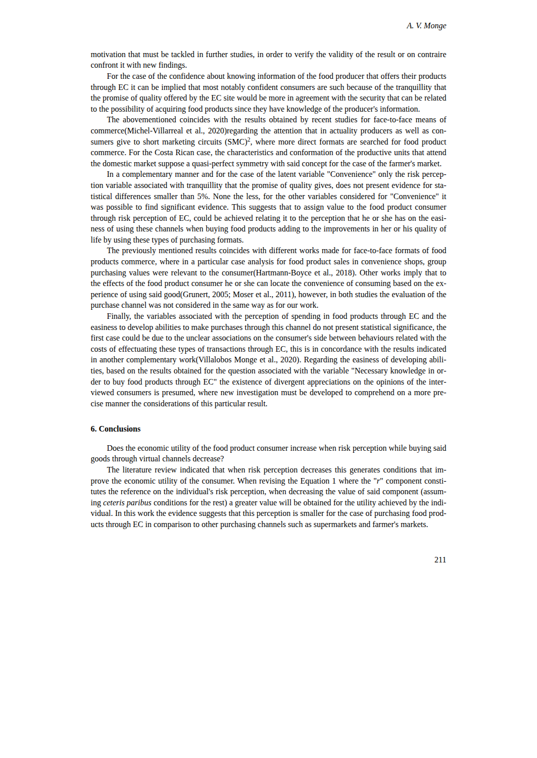A. V. Monge
motivation that must be tackled in further studies, in order to verify the validity of the result or on contraire confront it with new findings.
For the case of the confidence about knowing information of the food producer that offers their products through EC it can be implied that most notably confident consumers are such because of the tranquillity that the promise of quality offered by the EC site would be more in agreement with the security that can be related to the possibility of acquiring food products since they have knowledge of the producer's information.
The abovementioned coincides with the results obtained by recent studies for face-to-face means of commerce(Michel-Villarreal et al., 2020)regarding the attention that in actuality producers as well as consumers give to short marketing circuits (SMC)2, where more direct formats are searched for food product commerce. For the Costa Rican case, the characteristics and conformation of the productive units that attend the domestic market suppose a quasi-perfect symmetry with said concept for the case of the farmer's market.
In a complementary manner and for the case of the latent variable "Convenience" only the risk perception variable associated with tranquillity that the promise of quality gives, does not present evidence for statistical differences smaller than 5%. None the less, for the other variables considered for "Convenience" it was possible to find significant evidence. This suggests that to assign value to the food product consumer through risk perception of EC, could be achieved relating it to the perception that he or she has on the easiness of using these channels when buying food products adding to the improvements in her or his quality of life by using these types of purchasing formats.
The previously mentioned results coincides with different works made for face-to-face formats of food products commerce, where in a particular case analysis for food product sales in convenience shops, group purchasing values were relevant to the consumer(Hartmann-Boyce et al., 2018). Other works imply that to the effects of the food product consumer he or she can locate the convenience of consuming based on the experience of using said good(Grunert, 2005; Moser et al., 2011), however, in both studies the evaluation of the purchase channel was not considered in the same way as for our work.
Finally, the variables associated with the perception of spending in food products through EC and the easiness to develop abilities to make purchases through this channel do not present statistical significance, the first case could be due to the unclear associations on the consumer's side between behaviours related with the costs of effectuating these types of transactions through EC, this is in concordance with the results indicated in another complementary work(Villalobos Monge et al., 2020). Regarding the easiness of developing abilities, based on the results obtained for the question associated with the variable "Necessary knowledge in order to buy food products through EC" the existence of divergent appreciations on the opinions of the interviewed consumers is presumed, where new investigation must be developed to comprehend on a more precise manner the considerations of this particular result.
6. Conclusions
Does the economic utility of the food product consumer increase when risk perception while buying said goods through virtual channels decrease?
The literature review indicated that when risk perception decreases this generates conditions that improve the economic utility of the consumer. When revising the Equation 1 where the "r" component constitutes the reference on the individual's risk perception, when decreasing the value of said component (assuming ceteris paribus conditions for the rest) a greater value will be obtained for the utility achieved by the individual. In this work the evidence suggests that this perception is smaller for the case of purchasing food products through EC in comparison to other purchasing channels such as supermarkets and farmer's markets.
211